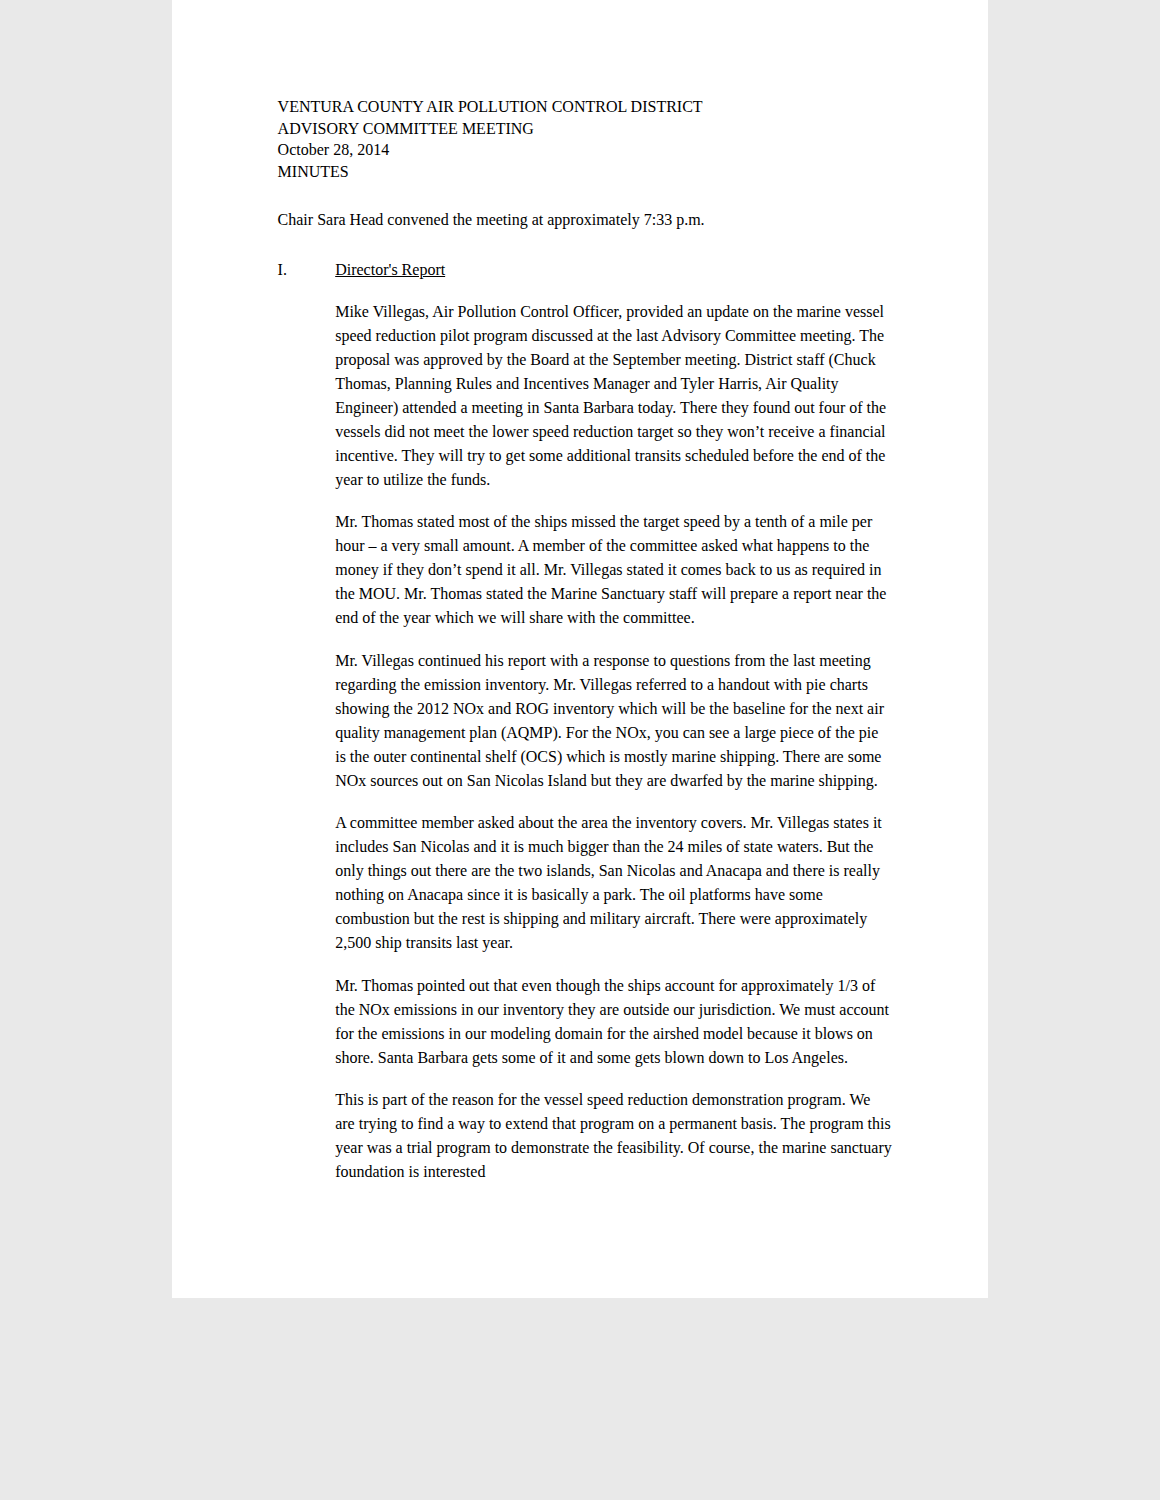VENTURA COUNTY AIR POLLUTION CONTROL DISTRICT
ADVISORY COMMITTEE MEETING
October 28, 2014
MINUTES
Chair Sara Head convened the meeting at approximately 7:33 p.m.
I.
Director's Report
Mike Villegas, Air Pollution Control Officer, provided an update on the marine vessel speed reduction pilot program discussed at the last Advisory Committee meeting. The proposal was approved by the Board at the September meeting. District staff (Chuck Thomas, Planning Rules and Incentives Manager and Tyler Harris, Air Quality Engineer) attended a meeting in Santa Barbara today. There they found out four of the vessels did not meet the lower speed reduction target so they won’t receive a financial incentive. They will try to get some additional transits scheduled before the end of the year to utilize the funds.
Mr. Thomas stated most of the ships missed the target speed by a tenth of a mile per hour – a very small amount. A member of the committee asked what happens to the money if they don’t spend it all. Mr. Villegas stated it comes back to us as required in the MOU. Mr. Thomas stated the Marine Sanctuary staff will prepare a report near the end of the year which we will share with the committee.
Mr. Villegas continued his report with a response to questions from the last meeting regarding the emission inventory. Mr. Villegas referred to a handout with pie charts showing the 2012 NOx and ROG inventory which will be the baseline for the next air quality management plan (AQMP). For the NOx, you can see a large piece of the pie is the outer continental shelf (OCS) which is mostly marine shipping. There are some NOx sources out on San Nicolas Island but they are dwarfed by the marine shipping.
A committee member asked about the area the inventory covers. Mr. Villegas states it includes San Nicolas and it is much bigger than the 24 miles of state waters. But the only things out there are the two islands, San Nicolas and Anacapa and there is really nothing on Anacapa since it is basically a park. The oil platforms have some combustion but the rest is shipping and military aircraft. There were approximately 2,500 ship transits last year.
Mr. Thomas pointed out that even though the ships account for approximately 1/3 of the NOx emissions in our inventory they are outside our jurisdiction. We must account for the emissions in our modeling domain for the airshed model because it blows on shore. Santa Barbara gets some of it and some gets blown down to Los Angeles.
This is part of the reason for the vessel speed reduction demonstration program. We are trying to find a way to extend that program on a permanent basis. The program this year was a trial program to demonstrate the feasibility. Of course, the marine sanctuary foundation is interested